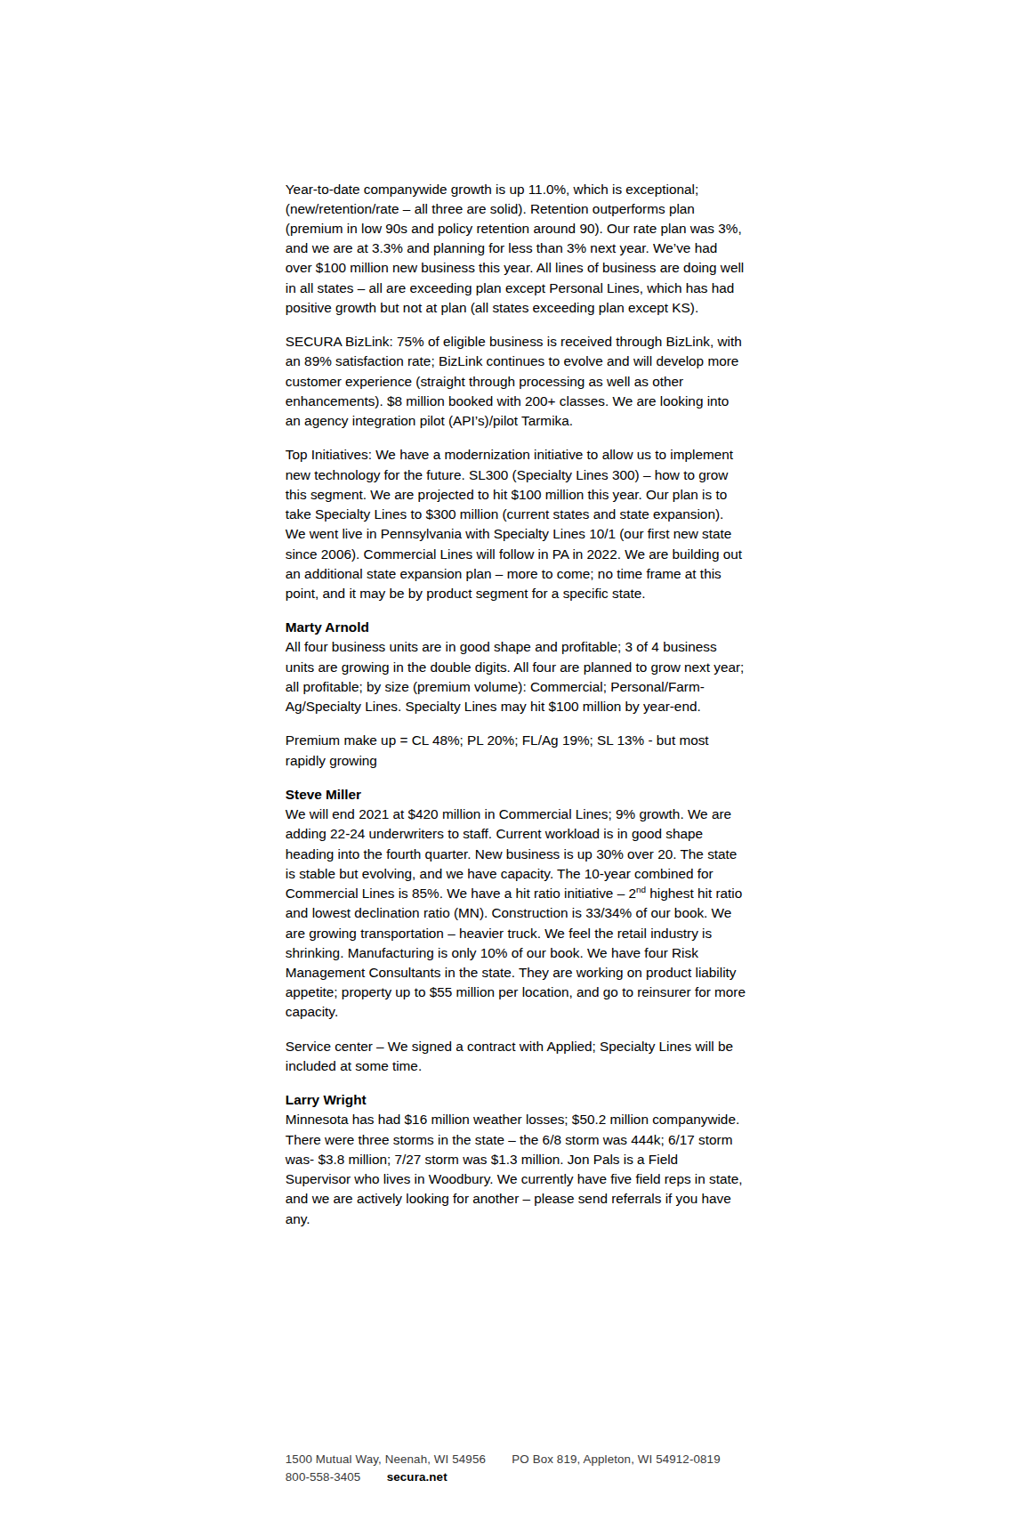Year-to-date companywide growth is up 11.0%, which is exceptional; (new/retention/rate – all three are solid). Retention outperforms plan (premium in low 90s and policy retention around 90). Our rate plan was 3%, and we are at 3.3% and planning for less than 3% next year. We’ve had over $100 million new business this year. All lines of business are doing well in all states – all are exceeding plan except Personal Lines, which has had positive growth but not at plan (all states exceeding plan except KS).
SECURA BizLink: 75% of eligible business is received through BizLink, with an 89% satisfaction rate; BizLink continues to evolve and will develop more customer experience (straight through processing as well as other enhancements). $8 million booked with 200+ classes. We are looking into an agency integration pilot (API’s)/pilot Tarmika.
Top Initiatives: We have a modernization initiative to allow us to implement new technology for the future. SL300 (Specialty Lines 300) – how to grow this segment. We are projected to hit $100 million this year. Our plan is to take Specialty Lines to $300 million (current states and state expansion). We went live in Pennsylvania with Specialty Lines 10/1 (our first new state since 2006). Commercial Lines will follow in PA in 2022. We are building out an additional state expansion plan – more to come; no time frame at this point, and it may be by product segment for a specific state.
Marty Arnold
All four business units are in good shape and profitable; 3 of 4 business units are growing in the double digits. All four are planned to grow next year; all profitable; by size (premium volume): Commercial; Personal/Farm-Ag/Specialty Lines. Specialty Lines may hit $100 million by year-end.
Premium make up = CL 48%; PL 20%; FL/Ag 19%; SL 13% - but most rapidly growing
Steve Miller
We will end 2021 at $420 million in Commercial Lines; 9% growth. We are adding 22-24 underwriters to staff. Current workload is in good shape heading into the fourth quarter. New business is up 30% over 20. The state is stable but evolving, and we have capacity. The 10-year combined for Commercial Lines is 85%. We have a hit ratio initiative – 2nd highest hit ratio and lowest declination ratio (MN). Construction is 33/34% of our book. We are growing transportation – heavier truck. We feel the retail industry is shrinking. Manufacturing is only 10% of our book. We have four Risk Management Consultants in the state. They are working on product liability appetite; property up to $55 million per location, and go to reinsurer for more capacity.
Service center – We signed a contract with Applied; Specialty Lines will be included at some time.
Larry Wright
Minnesota has had $16 million weather losses; $50.2 million companywide. There were three storms in the state – the 6/8 storm was 444k; 6/17 storm was- $3.8 million; 7/27 storm was $1.3 million. Jon Pals is a Field Supervisor who lives in Woodbury. We currently have five field reps in state, and we are actively looking for another – please send referrals if you have any.
1500 Mutual Way, Neenah, WI 54956 PO Box 819, Appleton, WI 54912-0819 800-558-3405 secura.net